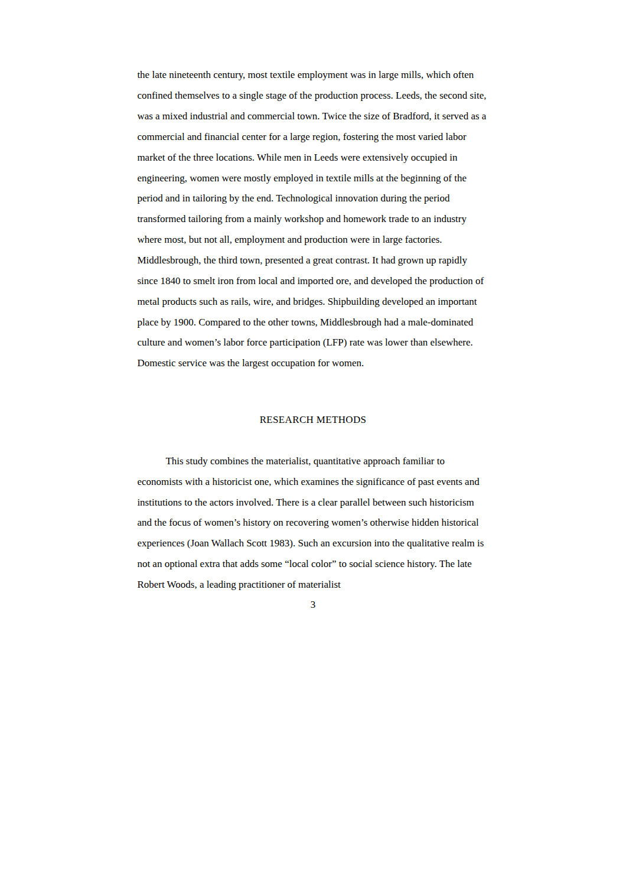the late nineteenth century, most textile employment was in large mills, which often confined themselves to a single stage of the production process. Leeds, the second site, was a mixed industrial and commercial town. Twice the size of Bradford, it served as a commercial and financial center for a large region, fostering the most varied labor market of the three locations. While men in Leeds were extensively occupied in engineering, women were mostly employed in textile mills at the beginning of the period and in tailoring by the end. Technological innovation during the period transformed tailoring from a mainly workshop and homework trade to an industry where most, but not all, employment and production were in large factories. Middlesbrough, the third town, presented a great contrast. It had grown up rapidly since 1840 to smelt iron from local and imported ore, and developed the production of metal products such as rails, wire, and bridges. Shipbuilding developed an important place by 1900. Compared to the other towns, Middlesbrough had a male-dominated culture and women’s labor force participation (LFP) rate was lower than elsewhere. Domestic service was the largest occupation for women.
RESEARCH METHODS
This study combines the materialist, quantitative approach familiar to economists with a historicist one, which examines the significance of past events and institutions to the actors involved. There is a clear parallel between such historicism and the focus of women’s history on recovering women’s otherwise hidden historical experiences (Joan Wallach Scott 1983). Such an excursion into the qualitative realm is not an optional extra that adds some “local color” to social science history. The late Robert Woods, a leading practitioner of materialist
3